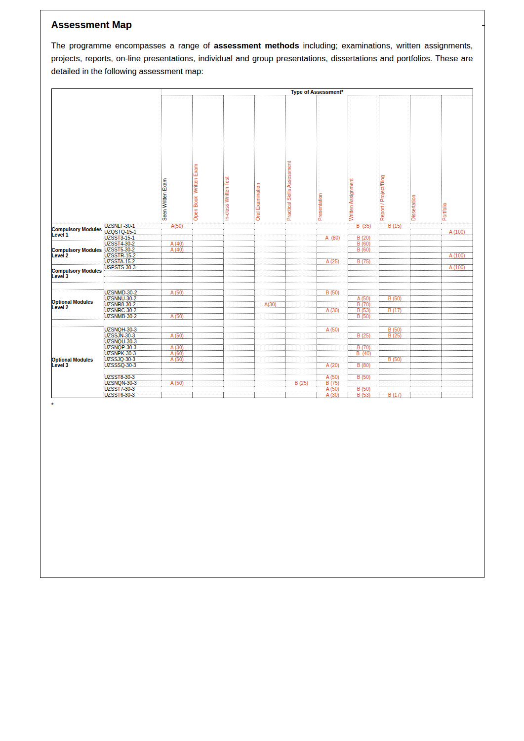Assessment Map
The programme encompasses a range of assessment methods including; examinations, written assignments, projects, reports, on-line presentations, individual and group presentations, dissertations and portfolios. These are detailed in the following assessment map:
| | | Type of Assessment* |
| | | Seen Written Exam | Open Book Written Exam | In-class Written Test | Oral Examination | Practical Skills Assessment | Presentation | Written Assignment | Report / Project/Blog | Dissertation | Portfolio |
| Compulsory Modules Level 1 | UZSNLF-30-1 | A(50) | | | | | | B (35) | B (15) | | |
| UZQSTQ-15-1 | | | | | | | | | | A (100) |
| UZSST3-15-1 | | | | | | A (80) | B (20) | | | |
| Compulsory Modules Level 2 | UZSST4-30-2 | A (40) | | | | | | B (60) | | | |
| UZSST5-30-2 | A (40) | | | | | | B (60) | | | |
| UZSSTR-15-2 | | | | | | | | | | A (100) |
| UZSSTA-15-2 | | | | | | A (25) | B (75) | | | |
| Compulsory Modules Level 3 | USPSTS-30-3 | | | | | | | | | | A (100) |
| Optional Modules Level 2 | UZSNMD-30-2 | A (50) | | | | | B (50) | | | | |
| UZSNNU-30-2 | | | | | | | A (50) | B (50) | | |
| UZSNR8-30-2 | | | | A(30) | | | B (70) | | | |
| UZSNRC-30-2 | | | | | | A (30) | B (53) | B (17) | | |
| UZSNMB-30-2 | A (50) | | | | | | B (50) | | | |
| Optional Modules Level 3 | UZSNQH-30-3 | | | | | | A (50) | | B (50) | | |
| UZSSJN-30-3 | A (50) | | | | | | B (25) | B (25) | | |
| UZSNQU-30-3 | | | | | | | | | | |
| UZSNQP-30-3 | A (30) | | | | | | B (70) | | | |
| UZSNPK-30-3 | A (60) | | | | | | B (40) | | | |
| UZSSJQ-30-3 | A (50) | | | | | | | B (50) | | |
| UZSSSQ-30-3 | | | | | | A (20) | B (80) | | | |
| UZSST8-30-3 | | | | | | A (50) | B (50) | | | |
| UZSNQN-30-3 | A (50) | | | | B (25) | B (75) | | | | |
| UZSST7-30-3 | | | | | | A (50) | B (50) | | | |
| UZSST6-30-3 | | | | | | A (30) | B (53) | B (17) | | |
*